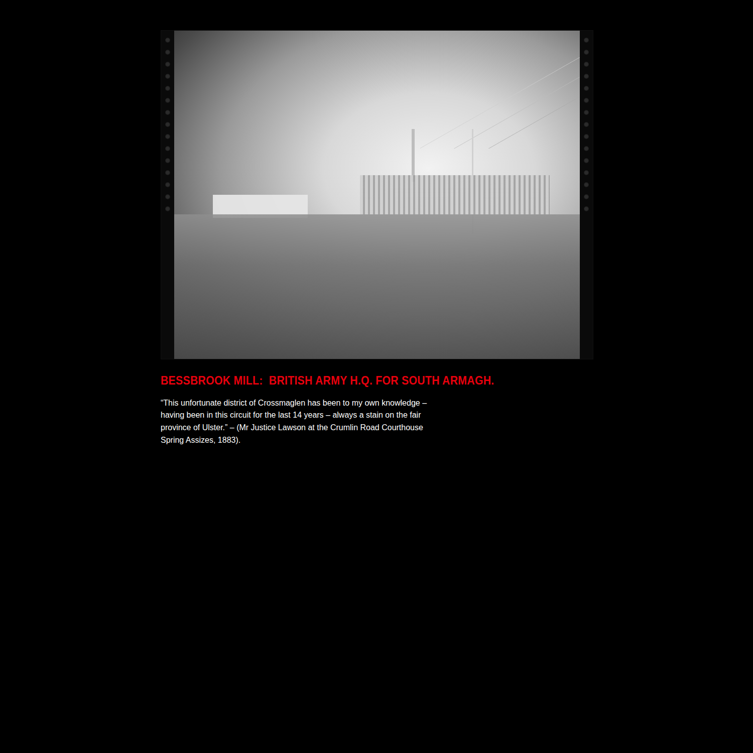Bessbrook Mill: British Army H.Q. for South Armagh.
“This unfortunate district of Crossmaglen has been to my own knowledge – having been in this circuit for the last 14 years – always a stain on the fair province of Ulster.” – (Mr Justice Lawson at the Crumlin Road Courthouse Spring Assizes, 1883).